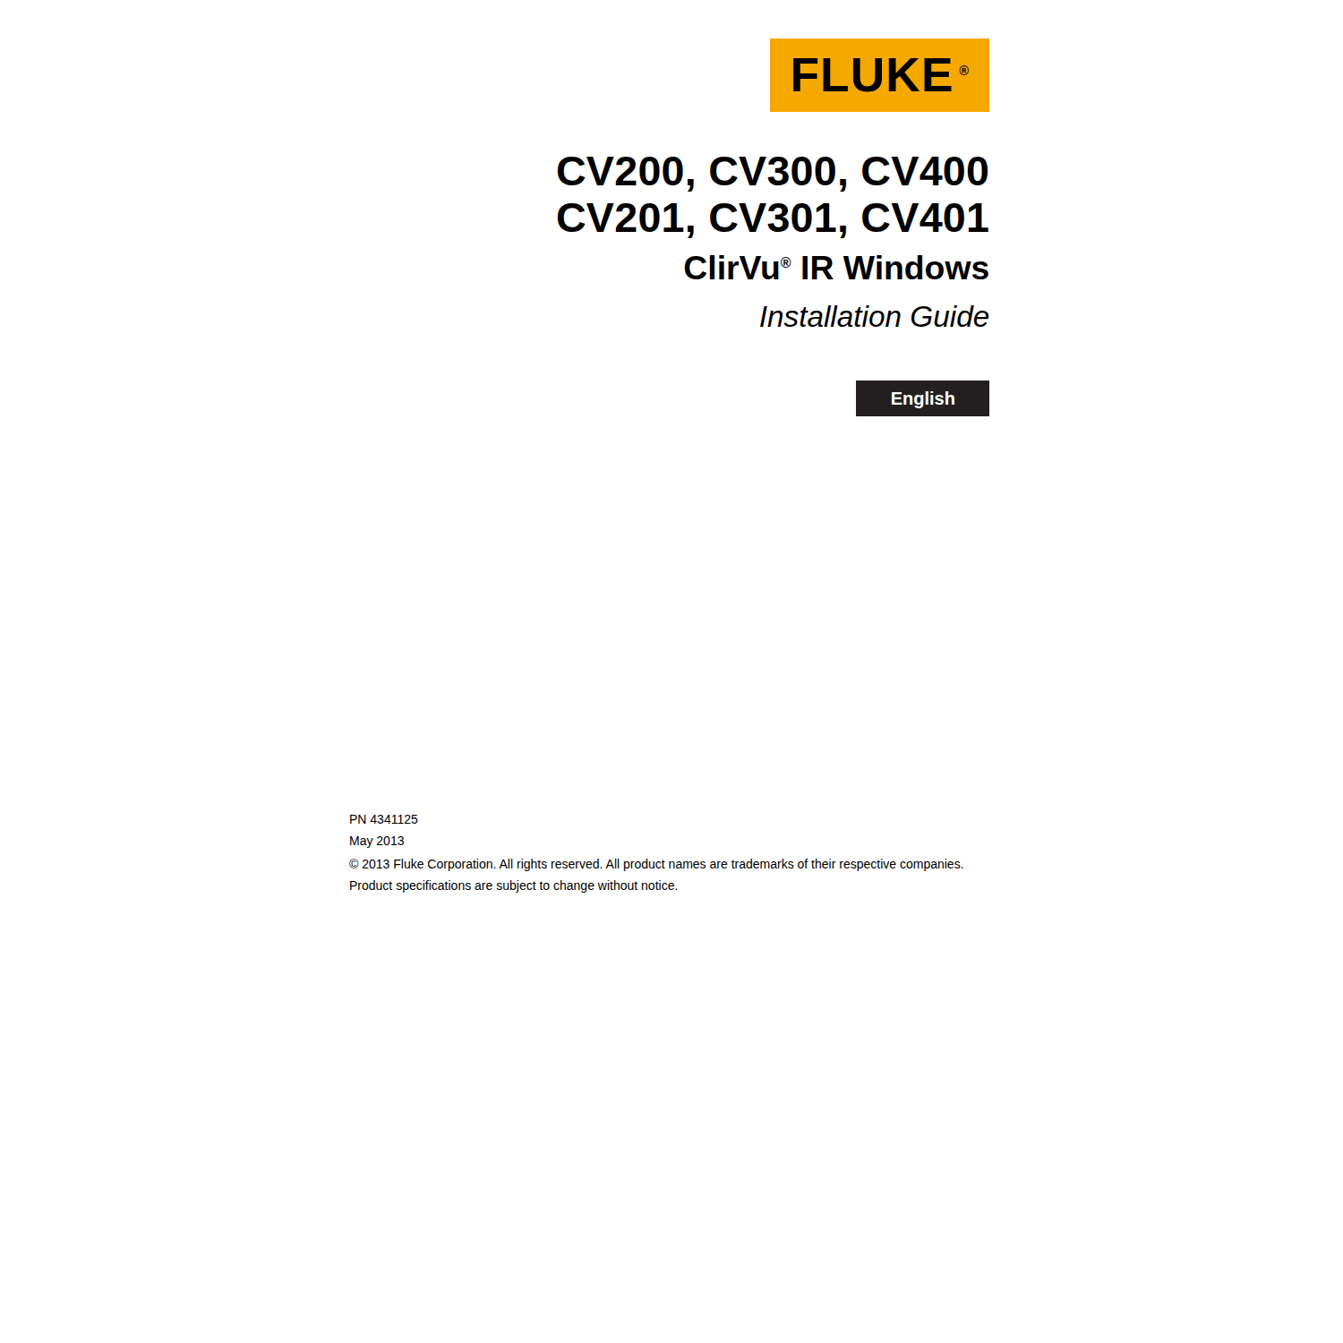FLUKE®
CV200, CV300, CV400
CV201, CV301, CV401
ClirVu® IR Windows
Installation Guide
English
PN 4341125
May 2013
© 2013 Fluke Corporation. All rights reserved. All product names are trademarks of their respective companies.
Product specifications are subject to change without notice.